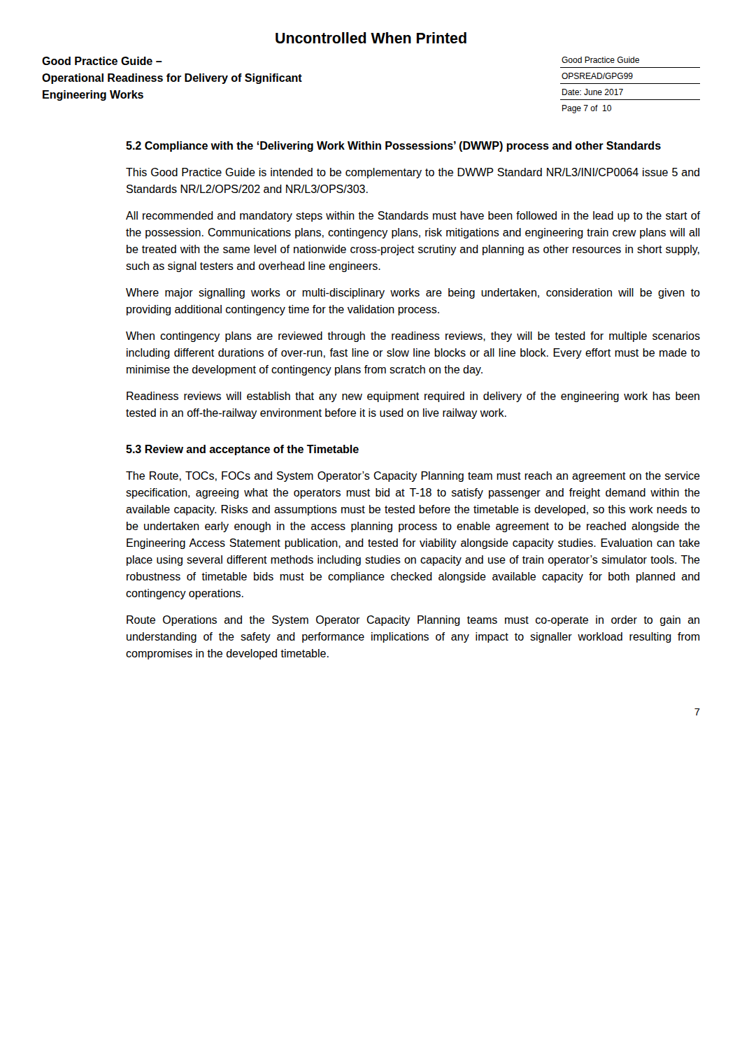Uncontrolled When Printed
Good Practice Guide –
Operational Readiness for Delivery of Significant
Engineering Works
Good Practice Guide
OPSREAD/GPG99
Date: June 2017
Page 7 of 10
5.2 Compliance with the ‘Delivering Work Within Possessions’ (DWWP) process and other Standards
This Good Practice Guide is intended to be complementary to the DWWP Standard NR/L3/INI/CP0064 issue 5 and Standards NR/L2/OPS/202 and NR/L3/OPS/303.
All recommended and mandatory steps within the Standards must have been followed in the lead up to the start of the possession. Communications plans, contingency plans, risk mitigations and engineering train crew plans will all be treated with the same level of nationwide cross-project scrutiny and planning as other resources in short supply, such as signal testers and overhead line engineers.
Where major signalling works or multi-disciplinary works are being undertaken, consideration will be given to providing additional contingency time for the validation process.
When contingency plans are reviewed through the readiness reviews, they will be tested for multiple scenarios including different durations of over-run, fast line or slow line blocks or all line block. Every effort must be made to minimise the development of contingency plans from scratch on the day.
Readiness reviews will establish that any new equipment required in delivery of the engineering work has been tested in an off-the-railway environment before it is used on live railway work.
5.3 Review and acceptance of the Timetable
The Route, TOCs, FOCs and System Operator’s Capacity Planning team must reach an agreement on the service specification, agreeing what the operators must bid at T-18 to satisfy passenger and freight demand within the available capacity. Risks and assumptions must be tested before the timetable is developed, so this work needs to be undertaken early enough in the access planning process to enable agreement to be reached alongside the Engineering Access Statement publication, and tested for viability alongside capacity studies. Evaluation can take place using several different methods including studies on capacity and use of train operator’s simulator tools. The robustness of timetable bids must be compliance checked alongside available capacity for both planned and contingency operations.
Route Operations and the System Operator Capacity Planning teams must co-operate in order to gain an understanding of the safety and performance implications of any impact to signaller workload resulting from compromises in the developed timetable.
7